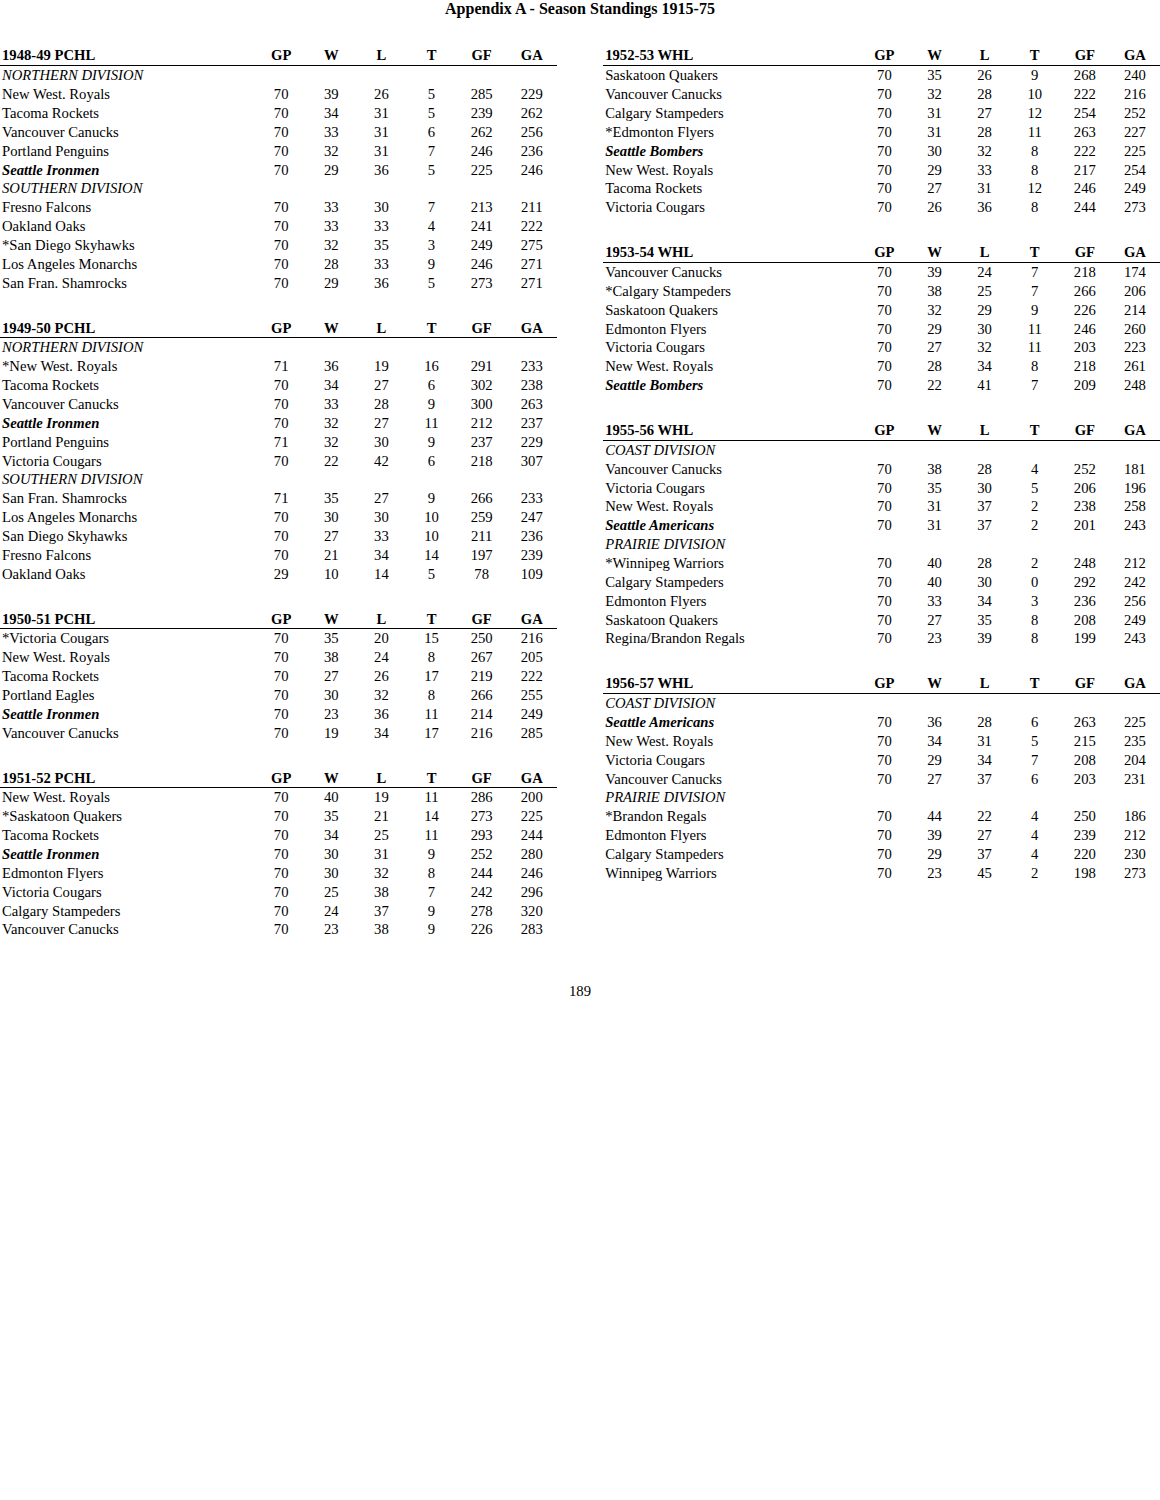Appendix A - Season Standings 1915-75
| 1948-49 PCHL | GP | W | L | T | GF | GA |
| --- | --- | --- | --- | --- | --- | --- |
| NORTHERN DIVISION |
| New West. Royals | 70 | 39 | 26 | 5 | 285 | 229 |
| Tacoma Rockets | 70 | 34 | 31 | 5 | 239 | 262 |
| Vancouver Canucks | 70 | 33 | 31 | 6 | 262 | 256 |
| Portland Penguins | 70 | 32 | 31 | 7 | 246 | 236 |
| Seattle Ironmen | 70 | 29 | 36 | 5 | 225 | 246 |
| SOUTHERN DIVISION |
| Fresno Falcons | 70 | 33 | 30 | 7 | 213 | 211 |
| Oakland Oaks | 70 | 33 | 33 | 4 | 241 | 222 |
| *San Diego Skyhawks | 70 | 32 | 35 | 3 | 249 | 275 |
| Los Angeles Monarchs | 70 | 28 | 33 | 9 | 246 | 271 |
| San Fran. Shamrocks | 70 | 29 | 36 | 5 | 273 | 271 |
| 1949-50 PCHL | GP | W | L | T | GF | GA |
| --- | --- | --- | --- | --- | --- | --- |
| NORTHERN DIVISION |
| *New West. Royals | 71 | 36 | 19 | 16 | 291 | 233 |
| Tacoma Rockets | 70 | 34 | 27 | 6 | 302 | 238 |
| Vancouver Canucks | 70 | 33 | 28 | 9 | 300 | 263 |
| Seattle Ironmen | 70 | 32 | 27 | 11 | 212 | 237 |
| Portland Penguins | 71 | 32 | 30 | 9 | 237 | 229 |
| Victoria Cougars | 70 | 22 | 42 | 6 | 218 | 307 |
| SOUTHERN DIVISION |
| San Fran. Shamrocks | 71 | 35 | 27 | 9 | 266 | 233 |
| Los Angeles Monarchs | 70 | 30 | 30 | 10 | 259 | 247 |
| San Diego Skyhawks | 70 | 27 | 33 | 10 | 211 | 236 |
| Fresno Falcons | 70 | 21 | 34 | 14 | 197 | 239 |
| Oakland Oaks | 29 | 10 | 14 | 5 | 78 | 109 |
| 1950-51 PCHL | GP | W | L | T | GF | GA |
| --- | --- | --- | --- | --- | --- | --- |
| *Victoria Cougars | 70 | 35 | 20 | 15 | 250 | 216 |
| New West. Royals | 70 | 38 | 24 | 8 | 267 | 205 |
| Tacoma Rockets | 70 | 27 | 26 | 17 | 219 | 222 |
| Portland Eagles | 70 | 30 | 32 | 8 | 266 | 255 |
| Seattle Ironmen | 70 | 23 | 36 | 11 | 214 | 249 |
| Vancouver Canucks | 70 | 19 | 34 | 17 | 216 | 285 |
| 1951-52 PCHL | GP | W | L | T | GF | GA |
| --- | --- | --- | --- | --- | --- | --- |
| New West. Royals | 70 | 40 | 19 | 11 | 286 | 200 |
| *Saskatoon Quakers | 70 | 35 | 21 | 14 | 273 | 225 |
| Tacoma Rockets | 70 | 34 | 25 | 11 | 293 | 244 |
| Seattle Ironmen | 70 | 30 | 31 | 9 | 252 | 280 |
| Edmonton Flyers | 70 | 30 | 32 | 8 | 244 | 246 |
| Victoria Cougars | 70 | 25 | 38 | 7 | 242 | 296 |
| Calgary Stampeders | 70 | 24 | 37 | 9 | 278 | 320 |
| Vancouver Canucks | 70 | 23 | 38 | 9 | 226 | 283 |
| 1952-53 WHL | GP | W | L | T | GF | GA |
| --- | --- | --- | --- | --- | --- | --- |
| Saskatoon Quakers | 70 | 35 | 26 | 9 | 268 | 240 |
| Vancouver Canucks | 70 | 32 | 28 | 10 | 222 | 216 |
| Calgary Stampeders | 70 | 31 | 27 | 12 | 254 | 252 |
| *Edmonton Flyers | 70 | 31 | 28 | 11 | 263 | 227 |
| Seattle Bombers | 70 | 30 | 32 | 8 | 222 | 225 |
| New West. Royals | 70 | 29 | 33 | 8 | 217 | 254 |
| Tacoma Rockets | 70 | 27 | 31 | 12 | 246 | 249 |
| Victoria Cougars | 70 | 26 | 36 | 8 | 244 | 273 |
| 1953-54 WHL | GP | W | L | T | GF | GA |
| --- | --- | --- | --- | --- | --- | --- |
| Vancouver Canucks | 70 | 39 | 24 | 7 | 218 | 174 |
| *Calgary Stampeders | 70 | 38 | 25 | 7 | 266 | 206 |
| Saskatoon Quakers | 70 | 32 | 29 | 9 | 226 | 214 |
| Edmonton Flyers | 70 | 29 | 30 | 11 | 246 | 260 |
| Victoria Cougars | 70 | 27 | 32 | 11 | 203 | 223 |
| New West. Royals | 70 | 28 | 34 | 8 | 218 | 261 |
| Seattle Bombers | 70 | 22 | 41 | 7 | 209 | 248 |
| 1955-56 WHL | GP | W | L | T | GF | GA |
| --- | --- | --- | --- | --- | --- | --- |
| COAST DIVISION |
| Vancouver Canucks | 70 | 38 | 28 | 4 | 252 | 181 |
| Victoria Cougars | 70 | 35 | 30 | 5 | 206 | 196 |
| New West. Royals | 70 | 31 | 37 | 2 | 238 | 258 |
| Seattle Americans | 70 | 31 | 37 | 2 | 201 | 243 |
| PRAIRIE DIVISION |
| *Winnipeg Warriors | 70 | 40 | 28 | 2 | 248 | 212 |
| Calgary Stampeders | 70 | 40 | 30 | 0 | 292 | 242 |
| Edmonton Flyers | 70 | 33 | 34 | 3 | 236 | 256 |
| Saskatoon Quakers | 70 | 27 | 35 | 8 | 208 | 249 |
| Regina/Brandon Regals | 70 | 23 | 39 | 8 | 199 | 243 |
| 1956-57 WHL | GP | W | L | T | GF | GA |
| --- | --- | --- | --- | --- | --- | --- |
| COAST DIVISION |
| Seattle Americans | 70 | 36 | 28 | 6 | 263 | 225 |
| New West. Royals | 70 | 34 | 31 | 5 | 215 | 235 |
| Victoria Cougars | 70 | 29 | 34 | 7 | 208 | 204 |
| Vancouver Canucks | 70 | 27 | 37 | 6 | 203 | 231 |
| PRAIRIE DIVISION |
| *Brandon Regals | 70 | 44 | 22 | 4 | 250 | 186 |
| Edmonton Flyers | 70 | 39 | 27 | 4 | 239 | 212 |
| Calgary Stampeders | 70 | 29 | 37 | 4 | 220 | 230 |
| Winnipeg Warriors | 70 | 23 | 45 | 2 | 198 | 273 |
189